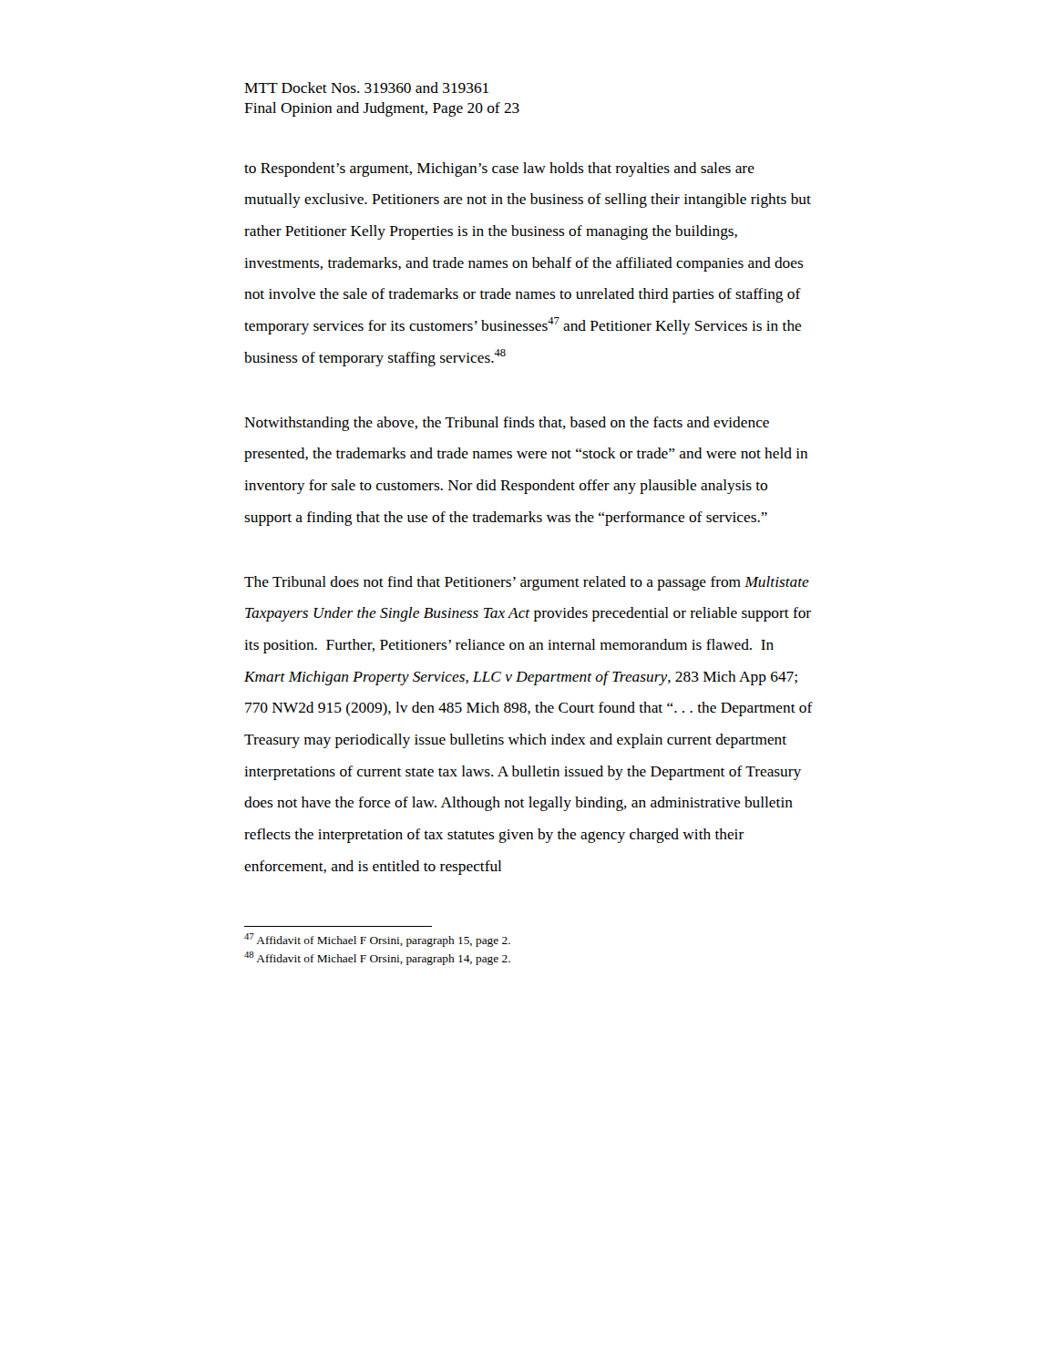MTT Docket Nos. 319360 and 319361
Final Opinion and Judgment, Page 20 of 23
to Respondent’s argument, Michigan’s case law holds that royalties and sales are mutually exclusive. Petitioners are not in the business of selling their intangible rights but rather Petitioner Kelly Properties is in the business of managing the buildings, investments, trademarks, and trade names on behalf of the affiliated companies and does not involve the sale of trademarks or trade names to unrelated third parties of staffing of temporary services for its customers’ businesses47 and Petitioner Kelly Services is in the business of temporary staffing services.48
Notwithstanding the above, the Tribunal finds that, based on the facts and evidence presented, the trademarks and trade names were not “stock or trade” and were not held in inventory for sale to customers. Nor did Respondent offer any plausible analysis to support a finding that the use of the trademarks was the “performance of services.”
The Tribunal does not find that Petitioners’ argument related to a passage from Multistate Taxpayers Under the Single Business Tax Act provides precedential or reliable support for its position. Further, Petitioners’ reliance on an internal memorandum is flawed. In Kmart Michigan Property Services, LLC v Department of Treasury, 283 Mich App 647; 770 NW2d 915 (2009), lv den 485 Mich 898, the Court found that “. . . the Department of Treasury may periodically issue bulletins which index and explain current department interpretations of current state tax laws. A bulletin issued by the Department of Treasury does not have the force of law. Although not legally binding, an administrative bulletin reflects the interpretation of tax statutes given by the agency charged with their enforcement, and is entitled to respectful
47Affidavit of Michael F Orsini, paragraph 15, page 2.
48Affidavit of Michael F Orsini, paragraph 14, page 2.